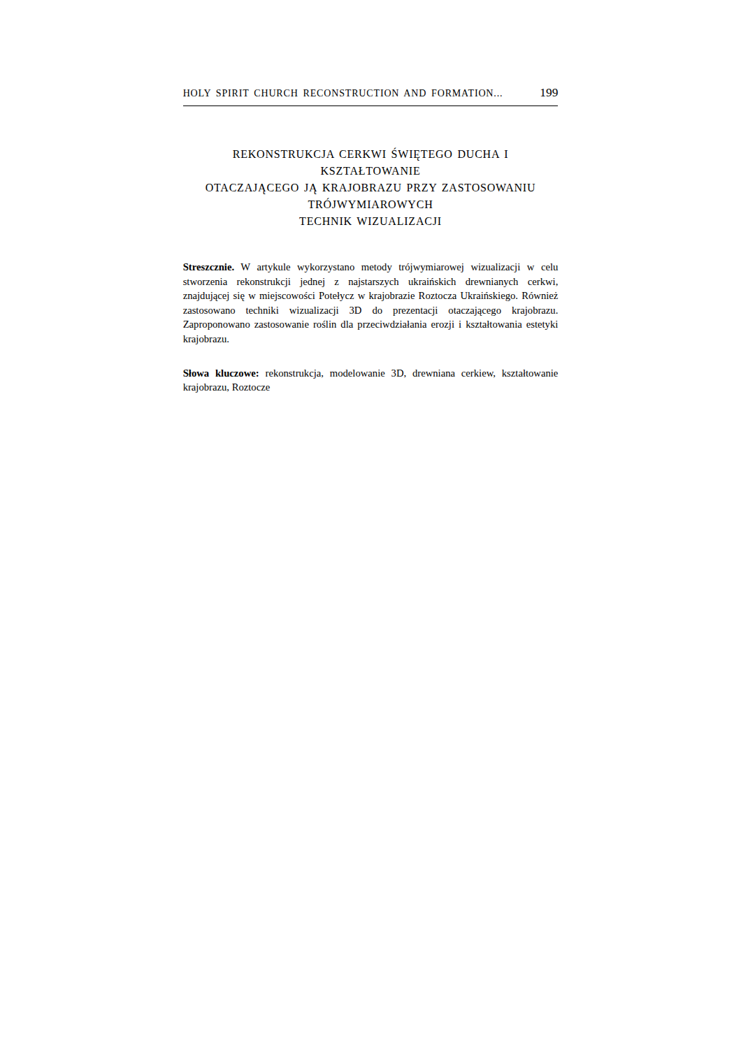Holy Spirit Church reconstruction and formation... 199
Rekonstrukcja cerkwi Świętego Ducha i kształtowanie
otaczającego ją krajobrazu przy zastosowaniu trójwymiarowych
technik wizualizacji
Streszcznie. W artykule wykorzystano metody trójwymiarowej wizualizacji w celu stworzenia rekonstrukcji jednej z najstarszych ukraińskich drewnianych cerkwi, znajdującej się w miejscowości Potełycz w krajobrazie Roztocza Ukraińskiego. Również zastosowano techniki wizualizacji 3D do prezentacji otaczającego krajobrazu. Zaproponowano zastosowanie roślin dla przeciwdziałania erozji i kształtowania estetyki krajobrazu.
Słowa kluczowe: rekonstrukcja, modelowanie 3D, drewniana cerkiew, kształtowanie krajobrazu, Roztocze